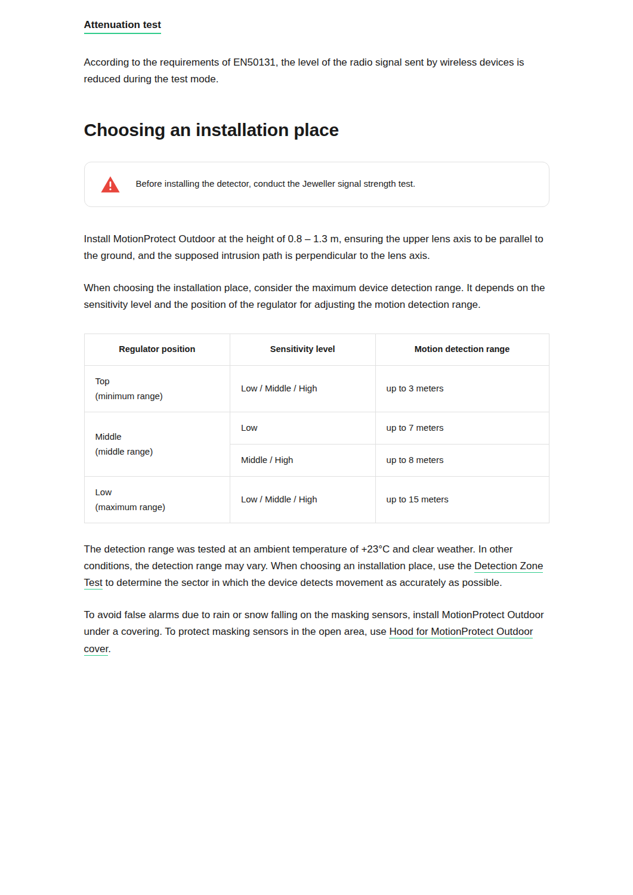Attenuation test
According to the requirements of EN50131, the level of the radio signal sent by wireless devices is reduced during the test mode.
Choosing an installation place
Before installing the detector, conduct the Jeweller signal strength test.
Install MotionProtect Outdoor at the height of 0.8 – 1.3 m, ensuring the upper lens axis to be parallel to the ground, and the supposed intrusion path is perpendicular to the lens axis.
When choosing the installation place, consider the maximum device detection range. It depends on the sensitivity level and the position of the regulator for adjusting the motion detection range.
| Regulator position | Sensitivity level | Motion detection range |
| --- | --- | --- |
| Top (minimum range) | Low / Middle / High | up to 3 meters |
| Middle (middle range) | Low | up to 7 meters |
| Middle / High | up to 8 meters |
| Low (maximum range) | Low / Middle / High | up to 15 meters |
The detection range was tested at an ambient temperature of +23°C and clear weather. In other conditions, the detection range may vary. When choosing an installation place, use the Detection Zone Test to determine the sector in which the device detects movement as accurately as possible.
To avoid false alarms due to rain or snow falling on the masking sensors, install MotionProtect Outdoor under a covering. To protect masking sensors in the open area, use Hood for MotionProtect Outdoor cover.